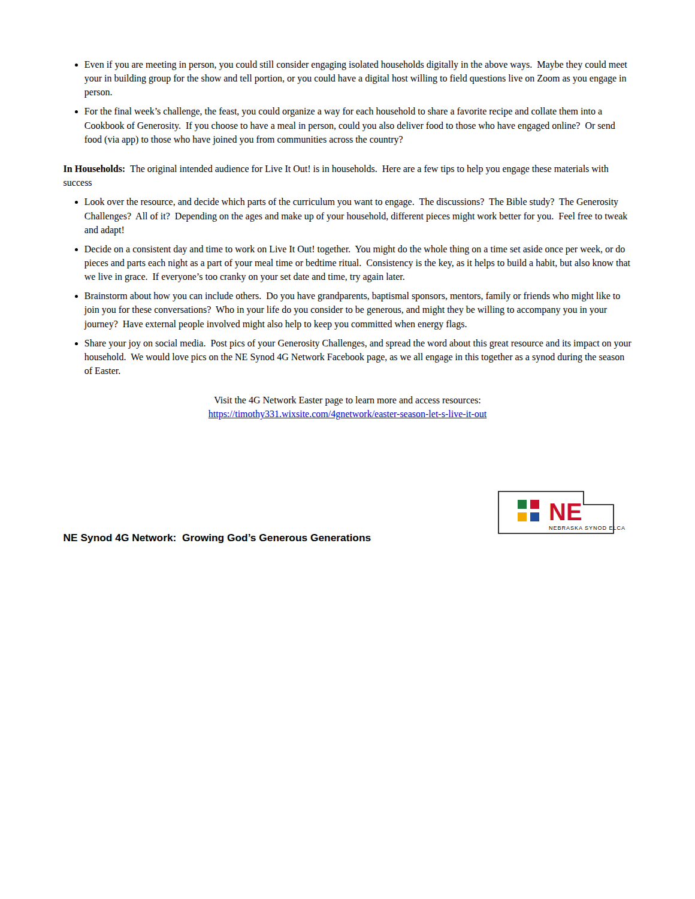Even if you are meeting in person, you could still consider engaging isolated households digitally in the above ways. Maybe they could meet your in building group for the show and tell portion, or you could have a digital host willing to field questions live on Zoom as you engage in person.
For the final week’s challenge, the feast, you could organize a way for each household to share a favorite recipe and collate them into a Cookbook of Generosity. If you choose to have a meal in person, could you also deliver food to those who have engaged online? Or send food (via app) to those who have joined you from communities across the country?
In Households: The original intended audience for Live It Out! is in households. Here are a few tips to help you engage these materials with success
Look over the resource, and decide which parts of the curriculum you want to engage. The discussions? The Bible study? The Generosity Challenges? All of it? Depending on the ages and make up of your household, different pieces might work better for you. Feel free to tweak and adapt!
Decide on a consistent day and time to work on Live It Out! together. You might do the whole thing on a time set aside once per week, or do pieces and parts each night as a part of your meal time or bedtime ritual. Consistency is the key, as it helps to build a habit, but also know that we live in grace. If everyone’s too cranky on your set date and time, try again later.
Brainstorm about how you can include others. Do you have grandparents, baptismal sponsors, mentors, family or friends who might like to join you for these conversations? Who in your life do you consider to be generous, and might they be willing to accompany you in your journey? Have external people involved might also help to keep you committed when energy flags.
Share your joy on social media. Post pics of your Generosity Challenges, and spread the word about this great resource and its impact on your household. We would love pics on the NE Synod 4G Network Facebook page, as we all engage in this together as a synod during the season of Easter.
Visit the 4G Network Easter page to learn more and access resources:
https://timothy331.wixsite.com/4gnetwork/easter-season-let-s-live-it-out
NE Synod 4G Network: Growing God’s Generous Generations
NE NEBRASKA SYNOD ELCA